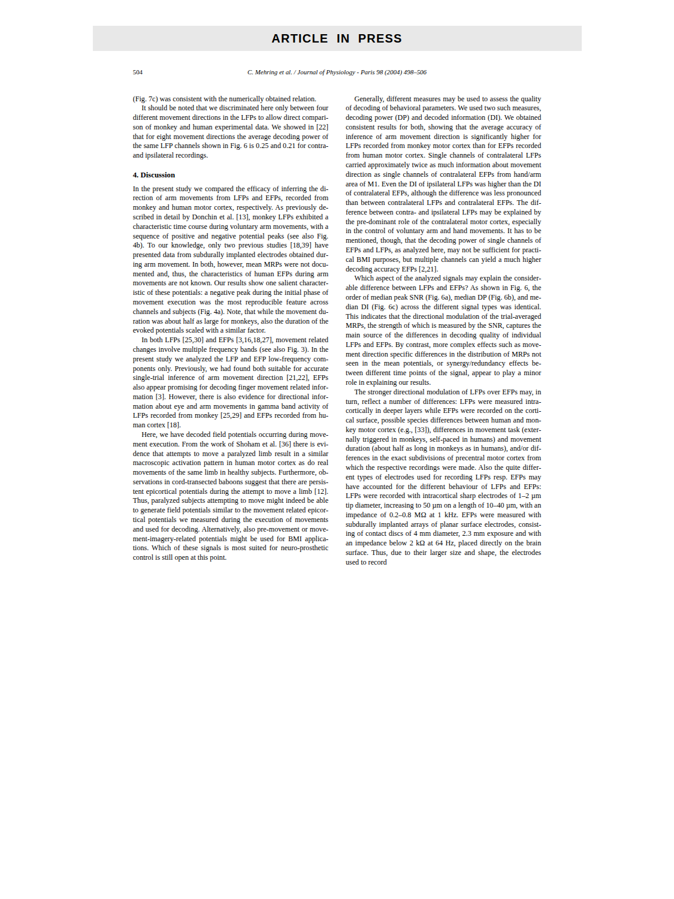ARTICLE IN PRESS
504
C. Mehring et al. / Journal of Physiology - Paris 98 (2004) 498–506
(Fig. 7c) was consistent with the numerically obtained relation.
It should be noted that we discriminated here only between four different movement directions in the LFPs to allow direct comparison of monkey and human experimental data. We showed in [22] that for eight movement directions the average decoding power of the same LFP channels shown in Fig. 6 is 0.25 and 0.21 for contra- and ipsilateral recordings.
4. Discussion
In the present study we compared the efficacy of inferring the direction of arm movements from LFPs and EFPs, recorded from monkey and human motor cortex, respectively. As previously described in detail by Donchin et al. [13], monkey LFPs exhibited a characteristic time course during voluntary arm movements, with a sequence of positive and negative potential peaks (see also Fig. 4b). To our knowledge, only two previous studies [18,39] have presented data from subdurally implanted electrodes obtained during arm movement. In both, however, mean MRPs were not documented and, thus, the characteristics of human EFPs during arm movements are not known. Our results show one salient characteristic of these potentials: a negative peak during the initial phase of movement execution was the most reproducible feature across channels and subjects (Fig. 4a). Note, that while the movement duration was about half as large for monkeys, also the duration of the evoked potentials scaled with a similar factor.
In both LFPs [25,30] and EFPs [3,16,18,27], movement related changes involve multiple frequency bands (see also Fig. 3). In the present study we analyzed the LFP and EFP low-frequency components only. Previously, we had found both suitable for accurate single-trial inference of arm movement direction [21,22], EFPs also appear promising for decoding finger movement related information [3]. However, there is also evidence for directional information about eye and arm movements in gamma band activity of LFPs recorded from monkey [25,29] and EFPs recorded from human cortex [18].
Here, we have decoded field potentials occurring during movement execution. From the work of Shoham et al. [36] there is evidence that attempts to move a paralyzed limb result in a similar macroscopic activation pattern in human motor cortex as do real movements of the same limb in healthy subjects. Furthermore, observations in cord-transected baboons suggest that there are persistent epicortical potentials during the attempt to move a limb [12]. Thus, paralyzed subjects attempting to move might indeed be able to generate field potentials similar to the movement related epicortical potentials we measured during the execution of movements and used for decoding. Alternatively, also pre-movement or movement-imagery-related potentials might be used for BMI applications. Which of these signals is most suited for neuro-prosthetic control is still open at this point.
Generally, different measures may be used to assess the quality of decoding of behavioral parameters. We used two such measures, decoding power (DP) and decoded information (DI). We obtained consistent results for both, showing that the average accuracy of inference of arm movement direction is significantly higher for LFPs recorded from monkey motor cortex than for EFPs recorded from human motor cortex. Single channels of contralateral LFPs carried approximately twice as much information about movement direction as single channels of contralateral EFPs from hand/arm area of M1. Even the DI of ipsilateral LFPs was higher than the DI of contralateral EFPs, although the difference was less pronounced than between contralateral LFPs and contralateral EFPs. The difference between contra- and ipsilateral LFPs may be explained by the pre-dominant role of the contralateral motor cortex, especially in the control of voluntary arm and hand movements. It has to be mentioned, though, that the decoding power of single channels of EFPs and LFPs, as analyzed here, may not be sufficient for practical BMI purposes, but multiple channels can yield a much higher decoding accuracy EFPs [2,21].
Which aspect of the analyzed signals may explain the considerable difference between LFPs and EFPs? As shown in Fig. 6, the order of median peak SNR (Fig. 6a), median DP (Fig. 6b), and median DI (Fig. 6c) across the different signal types was identical. This indicates that the directional modulation of the trial-averaged MRPs, the strength of which is measured by the SNR, captures the main source of the differences in decoding quality of individual LFPs and EFPs. By contrast, more complex effects such as movement direction specific differences in the distribution of MRPs not seen in the mean potentials, or synergy/redundancy effects between different time points of the signal, appear to play a minor role in explaining our results.
The stronger directional modulation of LFPs over EFPs may, in turn, reflect a number of differences: LFPs were measured intracortically in deeper layers while EFPs were recorded on the cortical surface, possible species differences between human and monkey motor cortex (e.g., [33]), differences in movement task (externally triggered in monkeys, self-paced in humans) and movement duration (about half as long in monkeys as in humans), and/or differences in the exact subdivisions of precentral motor cortex from which the respective recordings were made. Also the quite different types of electrodes used for recording LFPs resp. EFPs may have accounted for the different behaviour of LFPs and EFPs: LFPs were recorded with intracortical sharp electrodes of 1–2 µm tip diameter, increasing to 50 µm on a length of 10–40 µm, with an impedance of 0.2–0.8 MΩ at 1 kHz. EFPs were measured with subdurally implanted arrays of planar surface electrodes, consisting of contact discs of 4 mm diameter, 2.3 mm exposure and with an impedance below 2 kΩ at 64 Hz, placed directly on the brain surface. Thus, due to their larger size and shape, the electrodes used to record